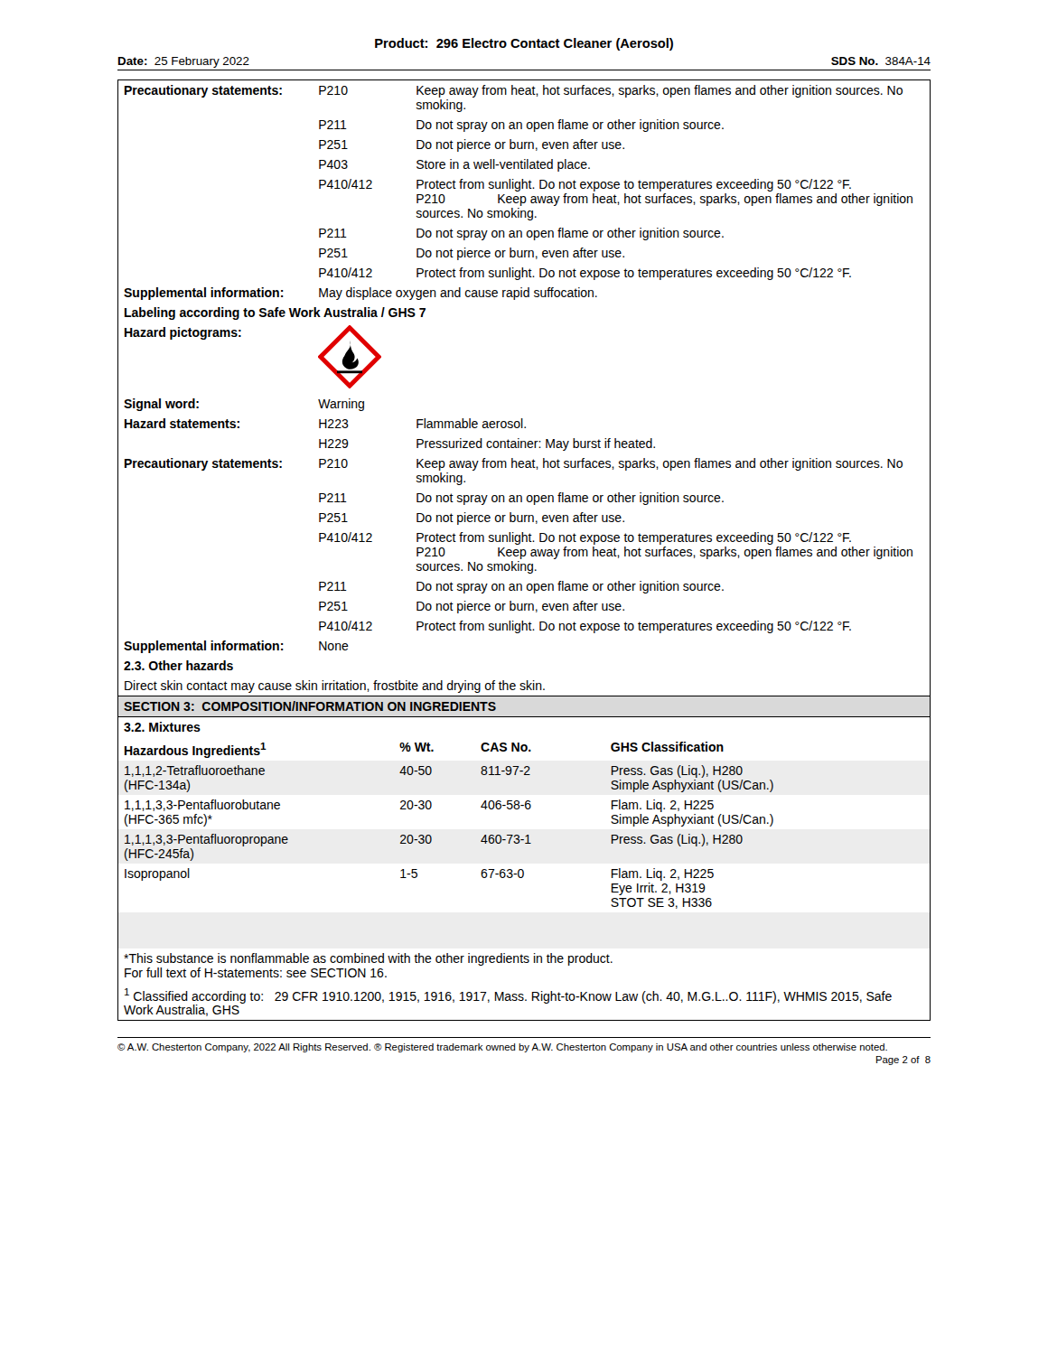Product: 296 Electro Contact Cleaner (Aerosol)
Date: 25 February 2022
SDS No. 384A-14
| Precautionary statements: | P210 | Keep away from heat, hot surfaces, sparks, open flames and other ignition sources. No smoking. |
| | P211 | Do not spray on an open flame or other ignition source. |
| | P251 | Do not pierce or burn, even after use. |
| | P403 | Store in a well-ventilated place. |
| | P410/412 | Protect from sunlight. Do not expose to temperatures exceeding 50 °C/122 °F. P210 Keep away from heat, hot surfaces, sparks, open flames and other ignition sources. No smoking. |
| | P211 | Do not spray on an open flame or other ignition source. |
| | P251 | Do not pierce or burn, even after use. |
| | P410/412 | Protect from sunlight. Do not expose to temperatures exceeding 50 °C/122 °F. |
| Supplemental information: | May displace oxygen and cause rapid suffocation. |
| Labeling according to Safe Work Australia / GHS 7 |
| Hazard pictograms: | |
| Signal word: | Warning |
| Hazard statements: | H223 | Flammable aerosol. |
| | H229 | Pressurized container: May burst if heated. |
| Precautionary statements: | P210 | Keep away from heat, hot surfaces, sparks, open flames and other ignition sources. No smoking. |
| | P211 | Do not spray on an open flame or other ignition source. |
| | P251 | Do not pierce or burn, even after use. |
| | P410/412 | Protect from sunlight. Do not expose to temperatures exceeding 50 °C/122 °F. P210 Keep away from heat, hot surfaces, sparks, open flames and other ignition sources. No smoking. |
| | P211 | Do not spray on an open flame or other ignition source. |
| | P251 | Do not pierce or burn, even after use. |
| | P410/412 | Protect from sunlight. Do not expose to temperatures exceeding 50 °C/122 °F. |
| Supplemental information: | None |
| 2.3. Other hazards |
| Direct skin contact may cause skin irritation, frostbite and drying of the skin. |
| SECTION 3: COMPOSITION/INFORMATION ON INGREDIENTS |
| 3.2. Mixtures |
| / Hazardous Ingredients 1 / % Wt. / CAS No. / GHS Classification / / --- / --- / --- / --- / / 1,1,1,2-Tetrafluoroethane (HFC-134a) / 40-50 / 811-97-2 / Press. Gas (Liq.), H280 Simple Asphyxiant (US/Can.) / / 1,1,1,3,3-Pentafluorobutane (HFC-365 mfc)* / 20-30 / 406-58-6 / Flam. Liq. 2, H225 Simple Asphyxiant (US/Can.) / / 1,1,1,3,3-Pentafluoropropane (HFC-245fa) / 20-30 / 460-73-1 / Press. Gas (Liq.), H280 / / Isopropanol / 1-5 / 67-63-0 / Flam. Liq. 2, H225 Eye Irrit. 2, H319 STOT SE 3, H336 / |
| *This substance is nonflammable as combined with the other ingredients in the product. For full text of H-statements: see SECTION 16. |
| 1 Classified according to: 29 CFR 1910.1200, 1915, 1916, 1917, Mass. Right-to-Know Law (ch. 40, M.G.L..O. 111F), WHMIS 2015, Safe Work Australia, GHS |
© A.W. Chesterton Company, 2022 All Rights Reserved. ® Registered trademark owned by A.W. Chesterton Company in USA and other countries unless otherwise noted.
Page 2 of 8